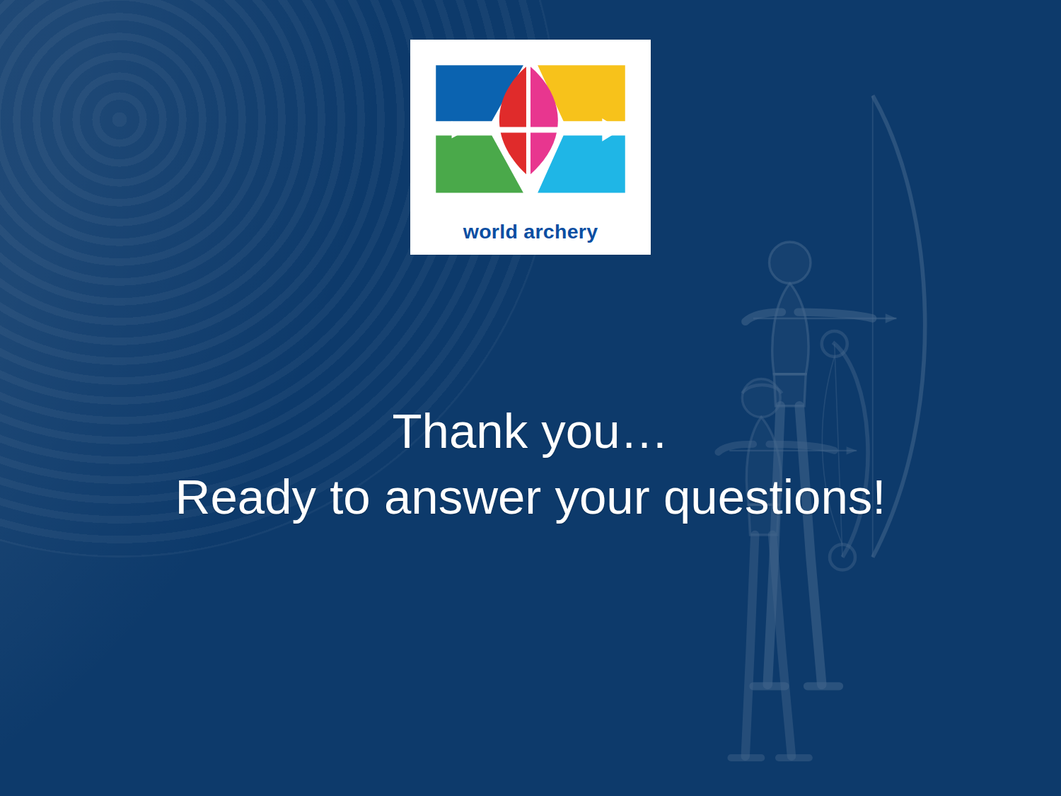world archery
Thank you…
Ready to answer your questions!